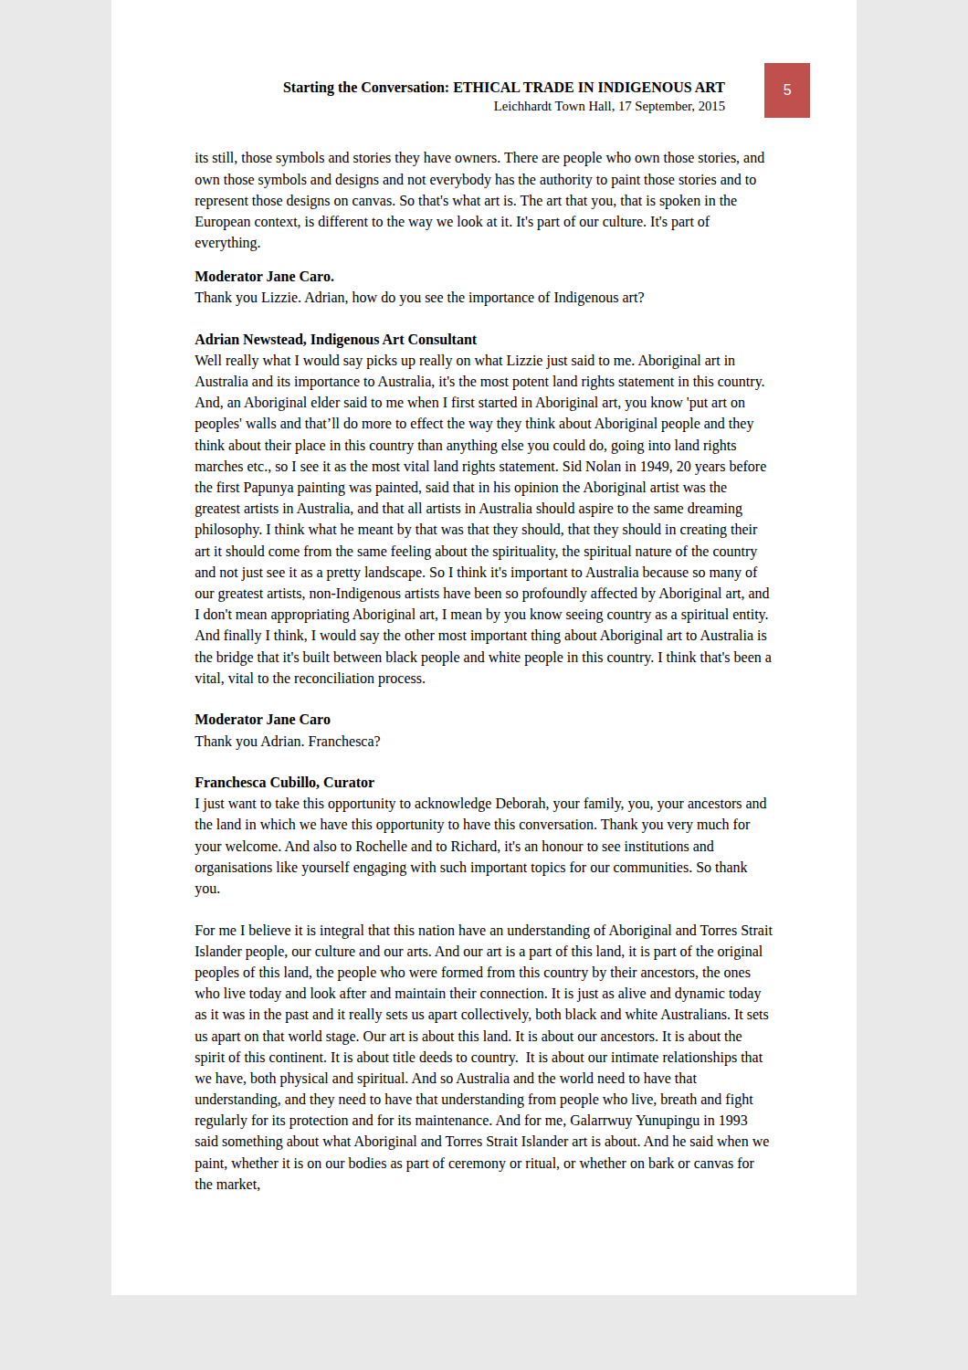5
Starting the Conversation: ETHICAL TRADE IN INDIGENOUS ART
Leichhardt Town Hall, 17 September, 2015
its still, those symbols and stories they have owners. There are people who own those stories, and own those symbols and designs and not everybody has the authority to paint those stories and to represent those designs on canvas. So that's what art is. The art that you, that is spoken in the European context, is different to the way we look at it. It's part of our culture. It's part of everything.
Moderator Jane Caro.
Thank you Lizzie. Adrian, how do you see the importance of Indigenous art?
Adrian Newstead, Indigenous Art Consultant
Well really what I would say picks up really on what Lizzie just said to me. Aboriginal art in Australia and its importance to Australia, it's the most potent land rights statement in this country. And, an Aboriginal elder said to me when I first started in Aboriginal art, you know 'put art on peoples' walls and that’ll do more to effect the way they think about Aboriginal people and they think about their place in this country than anything else you could do, going into land rights marches etc., so I see it as the most vital land rights statement. Sid Nolan in 1949, 20 years before the first Papunya painting was painted, said that in his opinion the Aboriginal artist was the greatest artists in Australia, and that all artists in Australia should aspire to the same dreaming philosophy. I think what he meant by that was that they should, that they should in creating their art it should come from the same feeling about the spirituality, the spiritual nature of the country and not just see it as a pretty landscape. So I think it's important to Australia because so many of our greatest artists, non-Indigenous artists have been so profoundly affected by Aboriginal art, and I don't mean appropriating Aboriginal art, I mean by you know seeing country as a spiritual entity. And finally I think, I would say the other most important thing about Aboriginal art to Australia is the bridge that it's built between black people and white people in this country. I think that's been a vital, vital to the reconciliation process.
Moderator Jane Caro
Thank you Adrian. Franchesca?
Franchesca Cubillo, Curator
I just want to take this opportunity to acknowledge Deborah, your family, you, your ancestors and the land in which we have this opportunity to have this conversation. Thank you very much for your welcome. And also to Rochelle and to Richard, it's an honour to see institutions and organisations like yourself engaging with such important topics for our communities. So thank you.
For me I believe it is integral that this nation have an understanding of Aboriginal and Torres Strait Islander people, our culture and our arts. And our art is a part of this land, it is part of the original peoples of this land, the people who were formed from this country by their ancestors, the ones who live today and look after and maintain their connection. It is just as alive and dynamic today as it was in the past and it really sets us apart collectively, both black and white Australians. It sets us apart on that world stage. Our art is about this land. It is about our ancestors. It is about the spirit of this continent. It is about title deeds to country. It is about our intimate relationships that we have, both physical and spiritual. And so Australia and the world need to have that understanding, and they need to have that understanding from people who live, breath and fight regularly for its protection and for its maintenance. And for me, Galarrwuy Yunupingu in 1993 said something about what Aboriginal and Torres Strait Islander art is about. And he said when we paint, whether it is on our bodies as part of ceremony or ritual, or whether on bark or canvas for the market,